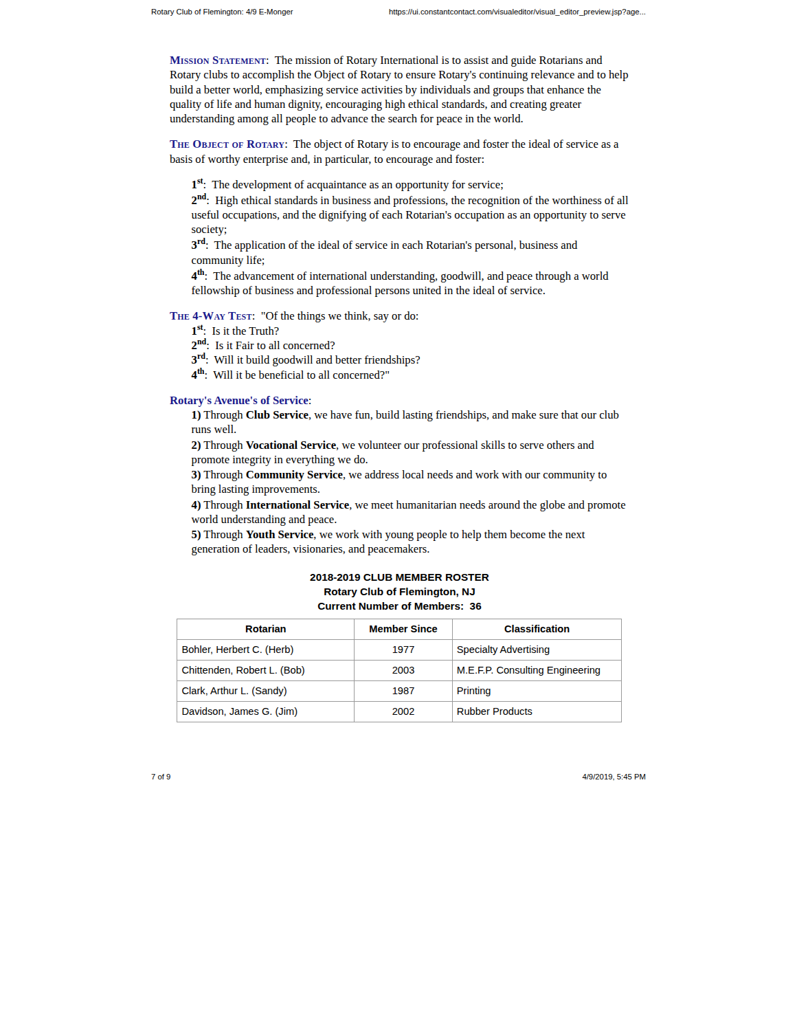Rotary Club of Flemington: 4/9 E-Monger https://ui.constantcontact.com/visualeditor/visual_editor_preview.jsp?age...
Mission Statement: The mission of Rotary International is to assist and guide Rotarians and Rotary clubs to accomplish the Object of Rotary to ensure Rotary's continuing relevance and to help build a better world, emphasizing service activities by individuals and groups that enhance the quality of life and human dignity, encouraging high ethical standards, and creating greater understanding among all people to advance the search for peace in the world.
The Object of Rotary: The object of Rotary is to encourage and foster the ideal of service as a basis of worthy enterprise and, in particular, to encourage and foster:
1st: The development of acquaintance as an opportunity for service;
2nd: High ethical standards in business and professions, the recognition of the worthiness of all useful occupations, and the dignifying of each Rotarian's occupation as an opportunity to serve society;
3rd: The application of the ideal of service in each Rotarian's personal, business and community life;
4th: The advancement of international understanding, goodwill, and peace through a world fellowship of business and professional persons united in the ideal of service.
The 4-Way Test: "Of the things we think, say or do:
1st: Is it the Truth?
2nd: Is it Fair to all concerned?
3rd: Will it build goodwill and better friendships?
4th: Will it be beneficial to all concerned?"
Rotary's Avenue's of Service:
1) Through Club Service, we have fun, build lasting friendships, and make sure that our club runs well.
2) Through Vocational Service, we volunteer our professional skills to serve others and promote integrity in everything we do.
3) Through Community Service, we address local needs and work with our community to bring lasting improvements.
4) Through International Service, we meet humanitarian needs around the globe and promote world understanding and peace.
5) Through Youth Service, we work with young people to help them become the next generation of leaders, visionaries, and peacemakers.
2018-2019 CLUB MEMBER ROSTER
Rotary Club of Flemington, NJ
Current Number of Members: 36
| Rotarian | Member Since | Classification |
| --- | --- | --- |
| Bohler, Herbert C. (Herb) | 1977 | Specialty Advertising |
| Chittenden, Robert L. (Bob) | 2003 | M.E.F.P. Consulting Engineering |
| Clark, Arthur L. (Sandy) | 1987 | Printing |
| Davidson, James G. (Jim) | 2002 | Rubber Products |
7 of 9 4/9/2019, 5:45 PM